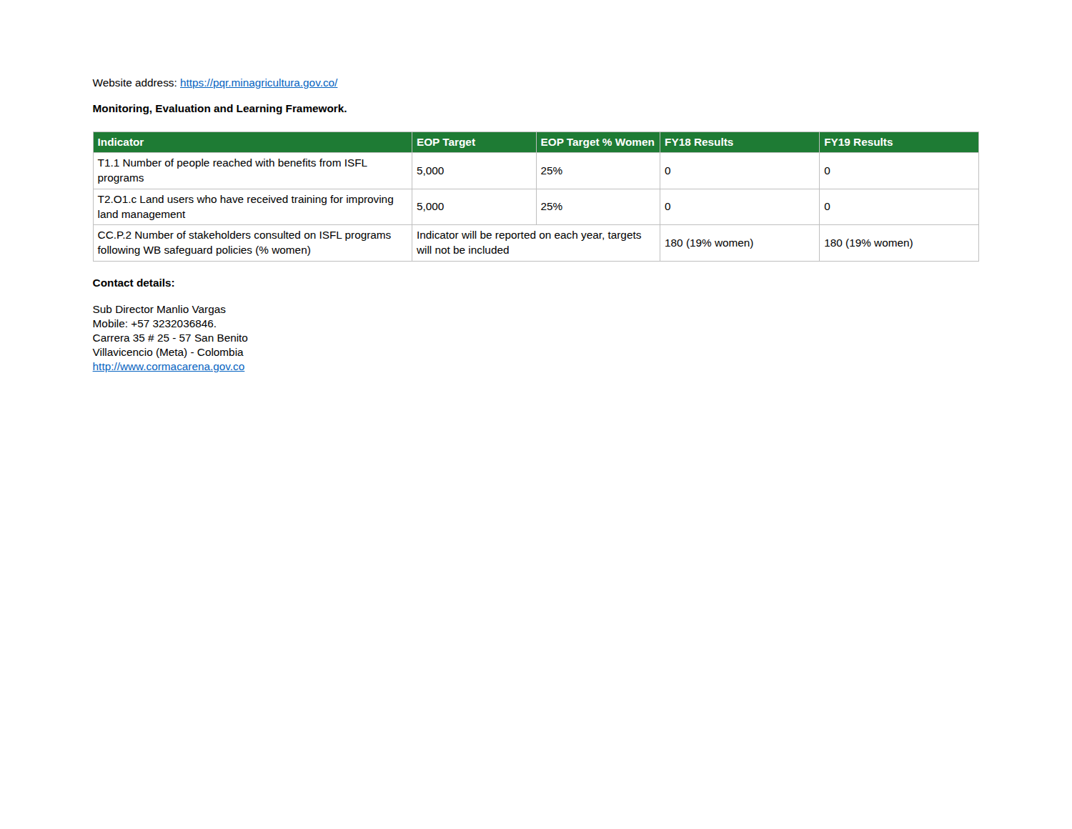Website address: https://pqr.minagricultura.gov.co/
Monitoring, Evaluation and Learning Framework.
| Indicator | EOP Target | EOP Target % Women | FY18 Results | FY19 Results |
| --- | --- | --- | --- | --- |
| T1.1 Number of people reached with benefits from ISFL programs | 5,000 | 25% | 0 | 0 |
| T2.O1.c Land users who have received training for improving land management | 5,000 | 25% | 0 | 0 |
| CC.P.2 Number of stakeholders consulted on ISFL programs following WB safeguard policies (% women) | Indicator will be reported on each year, targets will not be included | 180 (19% women) | 180 (19% women) |
Contact details:
Sub Director Manlio Vargas
Mobile: +57 3232036846.
Carrera 35 # 25 - 57 San Benito
Villavicencio (Meta) - Colombia
http://www.cormacarena.gov.co